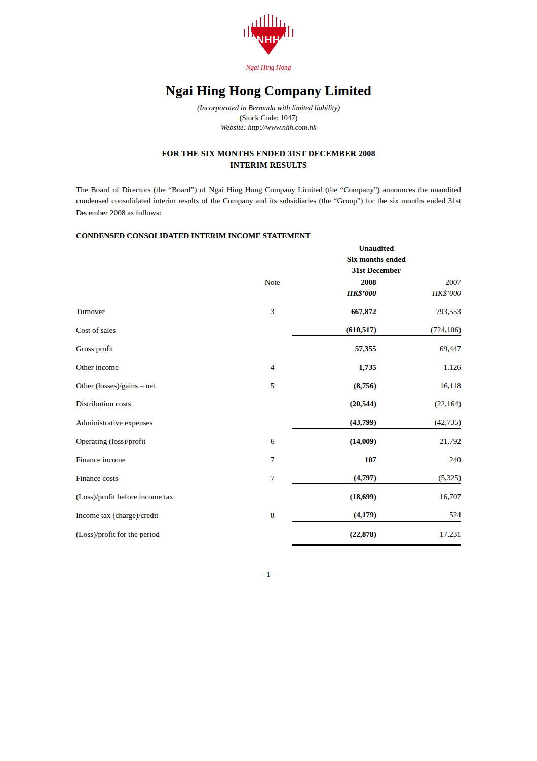NHH
Ngai Hing Hong
Ngai Hing Hong Company Limited
(Incorporated in Bermuda with limited liability)
(Stock Code: 1047)
Website: http://www.nhh.com.hk
FOR THE SIX MONTHS ENDED 31ST DECEMBER 2008
INTERIM RESULTS
The Board of Directors (the “Board”) of Ngai Hing Hong Company Limited (the “Company”) announces the unaudited condensed consolidated interim results of the Company and its subsidiaries (the “Group”) for the six months ended 31st December 2008 as follows:
CONDENSED CONSOLIDATED INTERIM INCOME STATEMENT
| | | Unaudited |
| | | Six months ended |
| | | 31st December |
| | Note | 2008 | 2007 |
| | | HK$’000 | HK$’000 |
| Turnover | 3 | 667,872 | 793,553 |
| Cost of sales | | (610,517) | (724,106) |
| Gross profit | | 57,355 | 69,447 |
| Other income | 4 | 1,735 | 1,126 |
| Other (losses)/gains – net | 5 | (8,756) | 16,118 |
| Distribution costs | | (20,544) | (22,164) |
| Administrative expenses | | (43,799) | (42,735) |
| Operating (loss)/profit | 6 | (14,009) | 21,792 |
| Finance income | 7 | 107 | 240 |
| Finance costs | 7 | (4,797) | (5,325) |
| (Loss)/profit before income tax | | (18,699) | 16,707 |
| Income tax (charge)/credit | 8 | (4,179) | 524 |
| (Loss)/profit for the period | | (22,878) | 17,231 |
– 1 –